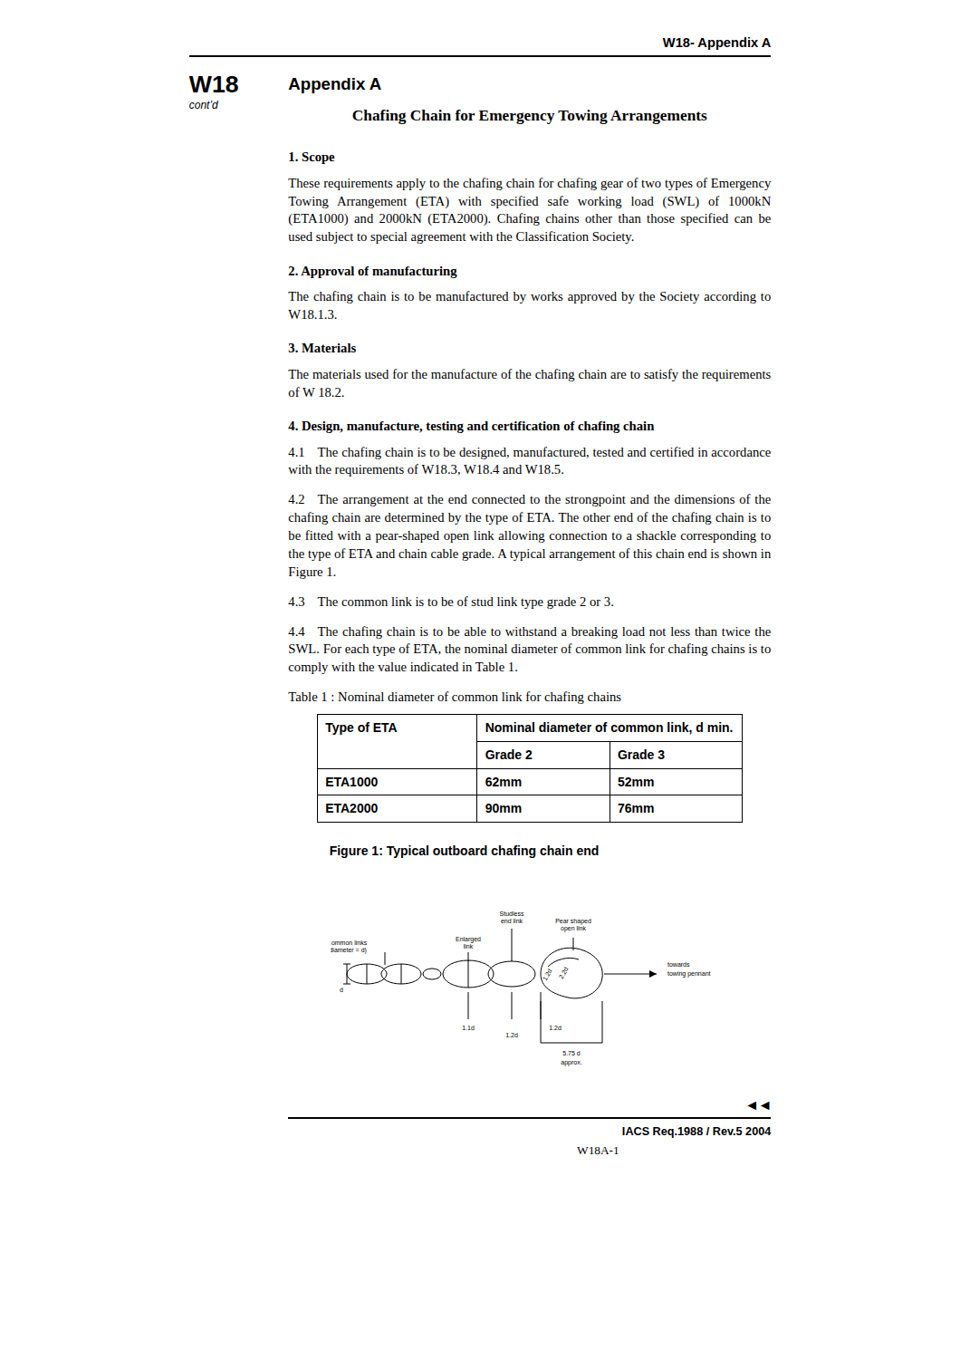W18- Appendix A
W18
cont’d
Appendix A
Chafing Chain for Emergency Towing Arrangements
1. Scope
These requirements apply to the chafing chain for chafing gear of two types of Emergency Towing Arrangement (ETA) with specified safe working load (SWL) of 1000kN (ETA1000) and 2000kN (ETA2000). Chafing chains other than those specified can be used subject to special agreement with the Classification Society.
2. Approval of manufacturing
The chafing chain is to be manufactured by works approved by the Society according to W18.1.3.
3. Materials
The materials used for the manufacture of the chafing chain are to satisfy the requirements of W 18.2.
4. Design, manufacture, testing and certification of chafing chain
4.1 The chafing chain is to be designed, manufactured, tested and certified in accordance with the requirements of W18.3, W18.4 and W18.5.
4.2 The arrangement at the end connected to the strongpoint and the dimensions of the chafing chain are determined by the type of ETA. The other end of the chafing chain is to be fitted with a pear-shaped open link allowing connection to a shackle corresponding to the type of ETA and chain cable grade. A typical arrangement of this chain end is shown in Figure 1.
4.3 The common link is to be of stud link type grade 2 or 3.
4.4 The chafing chain is to be able to withstand a breaking load not less than twice the SWL. For each type of ETA, the nominal diameter of common link for chafing chains is to comply with the value indicated in Table 1.
Table 1 : Nominal diameter of common link for chafing chains
| Type of ETA | Nominal diameter of common link, d min. |
| --- | --- |
| Grade 2 | Grade 3 |
| ETA1000 | 62mm | 52mm |
| ETA2000 | 90mm | 76mm |
Figure 1: Typical outboard chafing chain end
Common links (diameter = d) Enlarged link Studless end link Pear shaped open link towards towing pennant d 1.1d 1.2d 1.2d 5.75 d approx. 1.2d 2.2d
◄◄
IACS Req.1988 / Rev.5 2004
W18A-1